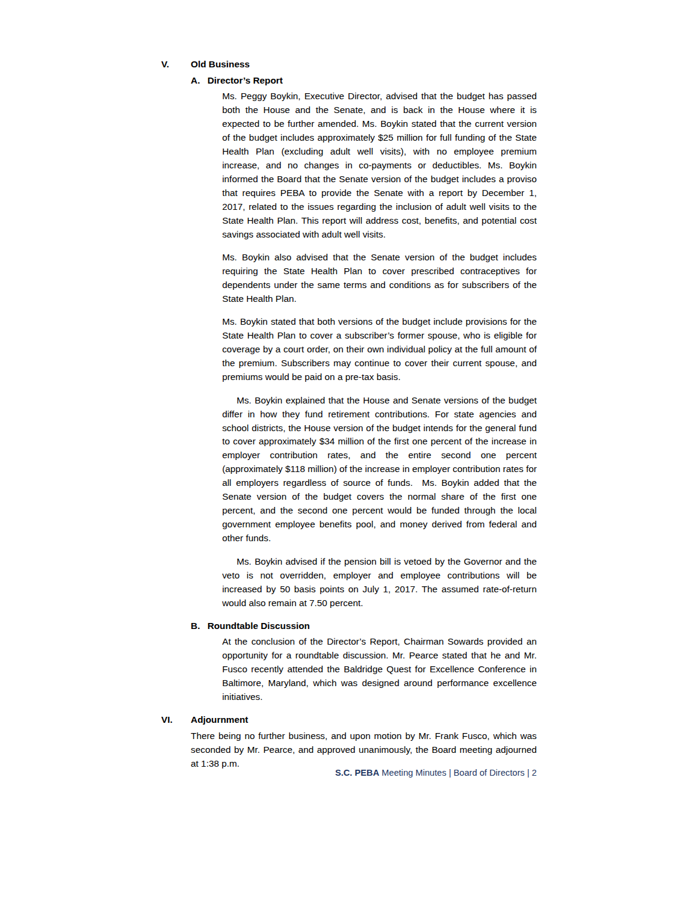V.
Old Business
A.
Director’s Report
Ms. Peggy Boykin, Executive Director, advised that the budget has passed both the House and the Senate, and is back in the House where it is expected to be further amended. Ms. Boykin stated that the current version of the budget includes approximately $25 million for full funding of the State Health Plan (excluding adult well visits), with no employee premium increase, and no changes in co-payments or deductibles. Ms. Boykin informed the Board that the Senate version of the budget includes a proviso that requires PEBA to provide the Senate with a report by December 1, 2017, related to the issues regarding the inclusion of adult well visits to the State Health Plan. This report will address cost, benefits, and potential cost savings associated with adult well visits.
Ms. Boykin also advised that the Senate version of the budget includes requiring the State Health Plan to cover prescribed contraceptives for dependents under the same terms and conditions as for subscribers of the State Health Plan.
Ms. Boykin stated that both versions of the budget include provisions for the State Health Plan to cover a subscriber’s former spouse, who is eligible for coverage by a court order, on their own individual policy at the full amount of the premium. Subscribers may continue to cover their current spouse, and premiums would be paid on a pre-tax basis.
Ms. Boykin explained that the House and Senate versions of the budget differ in how they fund retirement contributions. For state agencies and school districts, the House version of the budget intends for the general fund to cover approximately $34 million of the first one percent of the increase in employer contribution rates, and the entire second one percent (approximately $118 million) of the increase in employer contribution rates for all employers regardless of source of funds. Ms. Boykin added that the Senate version of the budget covers the normal share of the first one percent, and the second one percent would be funded through the local government employee benefits pool, and money derived from federal and other funds.
Ms. Boykin advised if the pension bill is vetoed by the Governor and the veto is not overridden, employer and employee contributions will be increased by 50 basis points on July 1, 2017. The assumed rate-of-return would also remain at 7.50 percent.
B.
Roundtable Discussion
At the conclusion of the Director’s Report, Chairman Sowards provided an opportunity for a roundtable discussion. Mr. Pearce stated that he and Mr. Fusco recently attended the Baldridge Quest for Excellence Conference in Baltimore, Maryland, which was designed around performance excellence initiatives.
VI.
Adjournment
There being no further business, and upon motion by Mr. Frank Fusco, which was seconded by Mr. Pearce, and approved unanimously, the Board meeting adjourned at 1:38 p.m.
S.C. PEBA Meeting Minutes | Board of Directors | 2